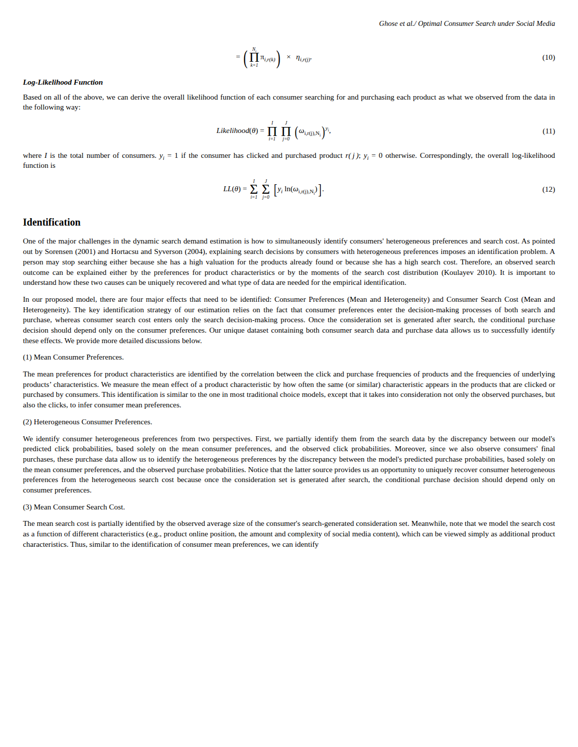Ghose et al./ Optimal Consumer Search under Social Media
= (Ni Πk=1 πi,r(k)) × ηi,r(j).
(10)
Log-Likelihood Function
Based on all of the above, we can derive the overall likelihood function of each consumer searching for and purchasing each product as what we observed from the data in the following way:
Likelihood(θ) = IΠi=1 JΠj=0 (ωi,r(j),Ni)yi,
(11)
where I is the total number of consumers. yi = 1 if the consumer has clicked and purchased product r( j ); yi = 0 otherwise. Correspondingly, the overall log-likelihood function is
LL(θ) = IΣi=1 JΣj=0 [yi ln(ωi,r(j),Ni)].
(12)
Identification
One of the major challenges in the dynamic search demand estimation is how to simultaneously identify consumers' heterogeneous preferences and search cost. As pointed out by Sorensen (2001) and Hortacsu and Syverson (2004), explaining search decisions by consumers with heterogeneous preferences imposes an identification problem. A person may stop searching either because she has a high valuation for the products already found or because she has a high search cost. Therefore, an observed search outcome can be explained either by the preferences for product characteristics or by the moments of the search cost distribution (Koulayev 2010). It is important to understand how these two causes can be uniquely recovered and what type of data are needed for the empirical identification.
In our proposed model, there are four major effects that need to be identified: Consumer Preferences (Mean and Heterogeneity) and Consumer Search Cost (Mean and Heterogeneity). The key identification strategy of our estimation relies on the fact that consumer preferences enter the decision-making processes of both search and purchase, whereas consumer search cost enters only the search decision-making process. Once the consideration set is generated after search, the conditional purchase decision should depend only on the consumer preferences. Our unique dataset containing both consumer search data and purchase data allows us to successfully identify these effects. We provide more detailed discussions below.
(1) Mean Consumer Preferences.
The mean preferences for product characteristics are identified by the correlation between the click and purchase frequencies of products and the frequencies of underlying products’ characteristics. We measure the mean effect of a product characteristic by how often the same (or similar) characteristic appears in the products that are clicked or purchased by consumers. This identification is similar to the one in most traditional choice models, except that it takes into consideration not only the observed purchases, but also the clicks, to infer consumer mean preferences.
(2) Heterogeneous Consumer Preferences.
We identify consumer heterogeneous preferences from two perspectives. First, we partially identify them from the search data by the discrepancy between our model's predicted click probabilities, based solely on the mean consumer preferences, and the observed click probabilities. Moreover, since we also observe consumers' final purchases, these purchase data allow us to identify the heterogeneous preferences by the discrepancy between the model's predicted purchase probabilities, based solely on the mean consumer preferences, and the observed purchase probabilities. Notice that the latter source provides us an opportunity to uniquely recover consumer heterogeneous preferences from the heterogeneous search cost because once the consideration set is generated after search, the conditional purchase decision should depend only on consumer preferences.
(3) Mean Consumer Search Cost.
The mean search cost is partially identified by the observed average size of the consumer's search-generated consideration set. Meanwhile, note that we model the search cost as a function of different characteristics (e.g., product online position, the amount and complexity of social media content), which can be viewed simply as additional product characteristics. Thus, similar to the identification of consumer mean preferences, we can identify